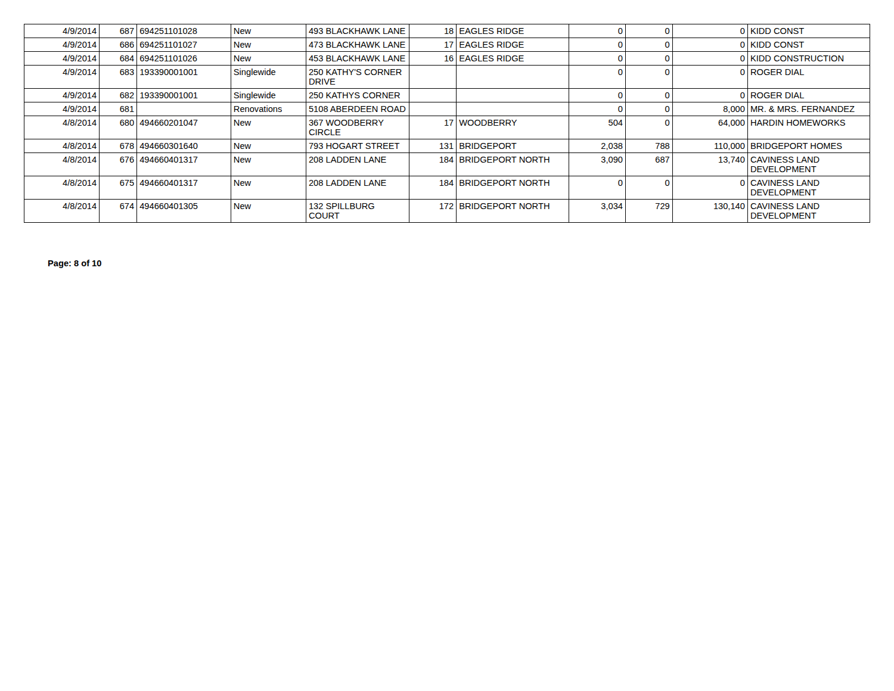| 4/9/2014 | 687 | 694251101028 | New | 493 BLACKHAWK LANE | 18 | EAGLES RIDGE | 0 | 0 | 0 | KIDD CONST |
| 4/9/2014 | 686 | 694251101027 | New | 473 BLACKHAWK LANE | 17 | EAGLES RIDGE | 0 | 0 | 0 | KIDD CONST |
| 4/9/2014 | 684 | 694251101026 | New | 453 BLACKHAWK LANE | 16 | EAGLES RIDGE | 0 | 0 | 0 | KIDD CONSTRUCTION |
| 4/9/2014 | 683 | 193390001001 | Singlewide | 250 KATHY'S CORNER DRIVE | | | 0 | 0 | 0 | ROGER DIAL |
| 4/9/2014 | 682 | 193390001001 | Singlewide | 250 KATHYS CORNER | | | 0 | 0 | 0 | ROGER DIAL |
| 4/9/2014 | 681 | | Renovations | 5108 ABERDEEN ROAD | | | 0 | 0 | 8,000 | MR. & MRS. FERNANDEZ |
| 4/8/2014 | 680 | 494660201047 | New | 367 WOODBERRY CIRCLE | 17 | WOODBERRY | 504 | 0 | 64,000 | HARDIN HOMEWORKS |
| 4/8/2014 | 678 | 494660301640 | New | 793 HOGART STREET | 131 | BRIDGEPORT | 2,038 | 788 | 110,000 | BRIDGEPORT HOMES |
| 4/8/2014 | 676 | 494660401317 | New | 208 LADDEN LANE | 184 | BRIDGEPORT NORTH | 3,090 | 687 | 13,740 | CAVINESS LAND DEVELOPMENT |
| 4/8/2014 | 675 | 494660401317 | New | 208 LADDEN LANE | 184 | BRIDGEPORT NORTH | 0 | 0 | 0 | CAVINESS LAND DEVELOPMENT |
| 4/8/2014 | 674 | 494660401305 | New | 132 SPILLBURG COURT | 172 | BRIDGEPORT NORTH | 3,034 | 729 | 130,140 | CAVINESS LAND DEVELOPMENT |
Page: 8 of 10